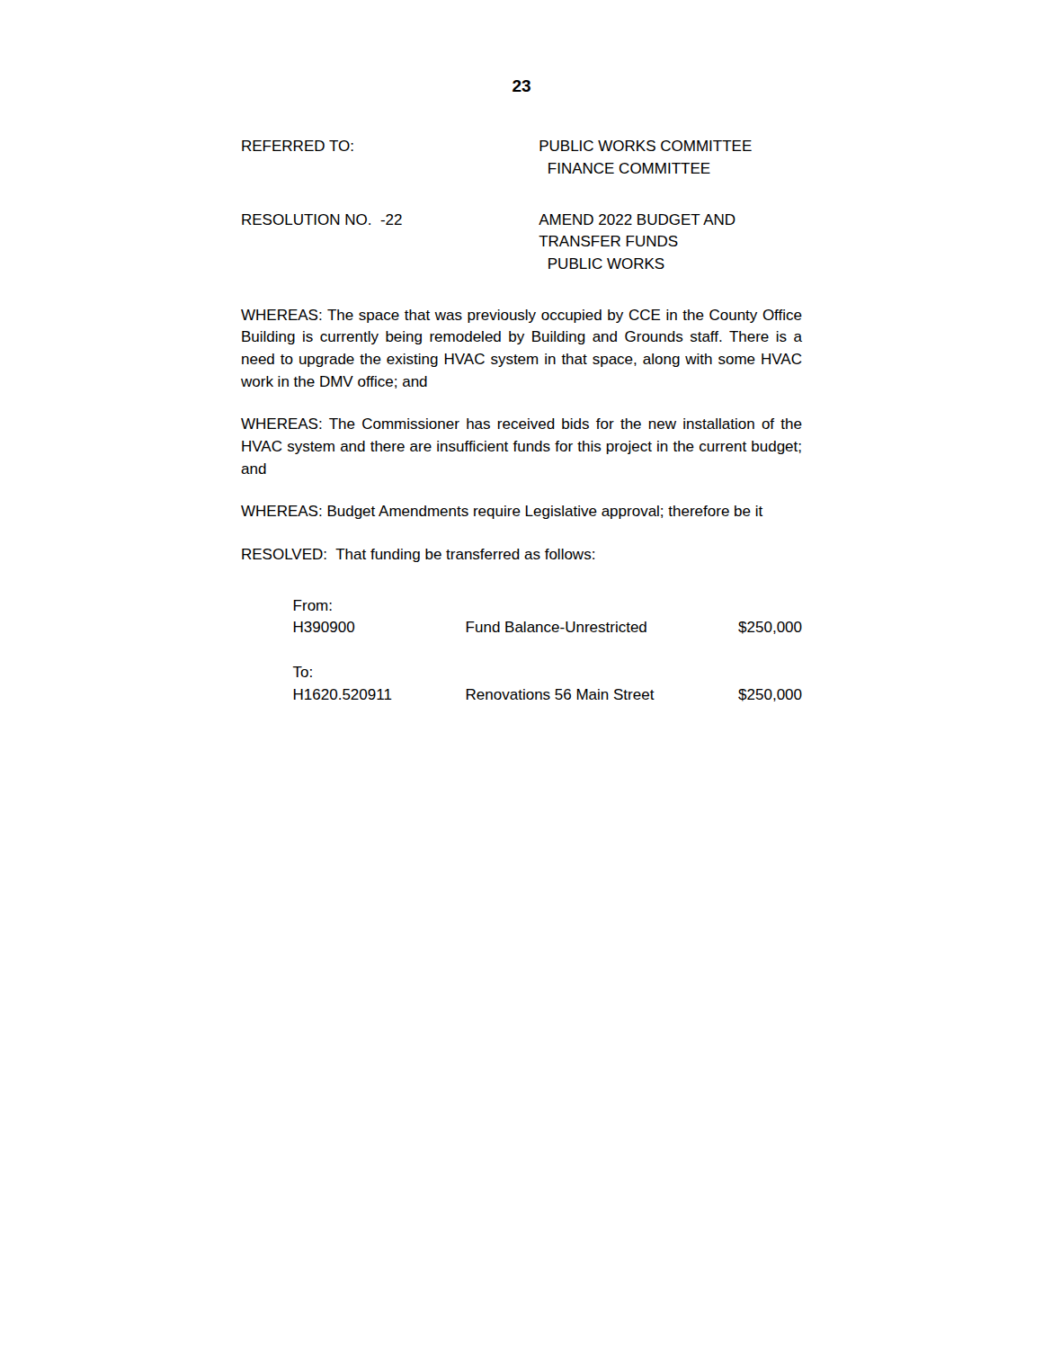23
Referred to:
Public Works Committee Finance Committee
Resolution No. -22
Amend 2022 Budget and Transfer Funds Public Works
Whereas: The space that was previously occupied by CCE in the County Office Building is currently being remodeled by Building and Grounds staff. There is a need to upgrade the existing HVAC system in that space, along with some HVAC work in the DMV office; and
Whereas: The Commissioner has received bids for the new installation of the HVAC system and there are insufficient funds for this project in the current budget; and
Whereas: Budget Amendments require Legislative approval; therefore be it
Resolved: That funding be transferred as follows:
| From: | | |
| H390900 | Fund Balance-Unrestricted | $250,000 |
| To: | | |
| H1620.520911 | Renovations 56 Main Street | $250,000 |